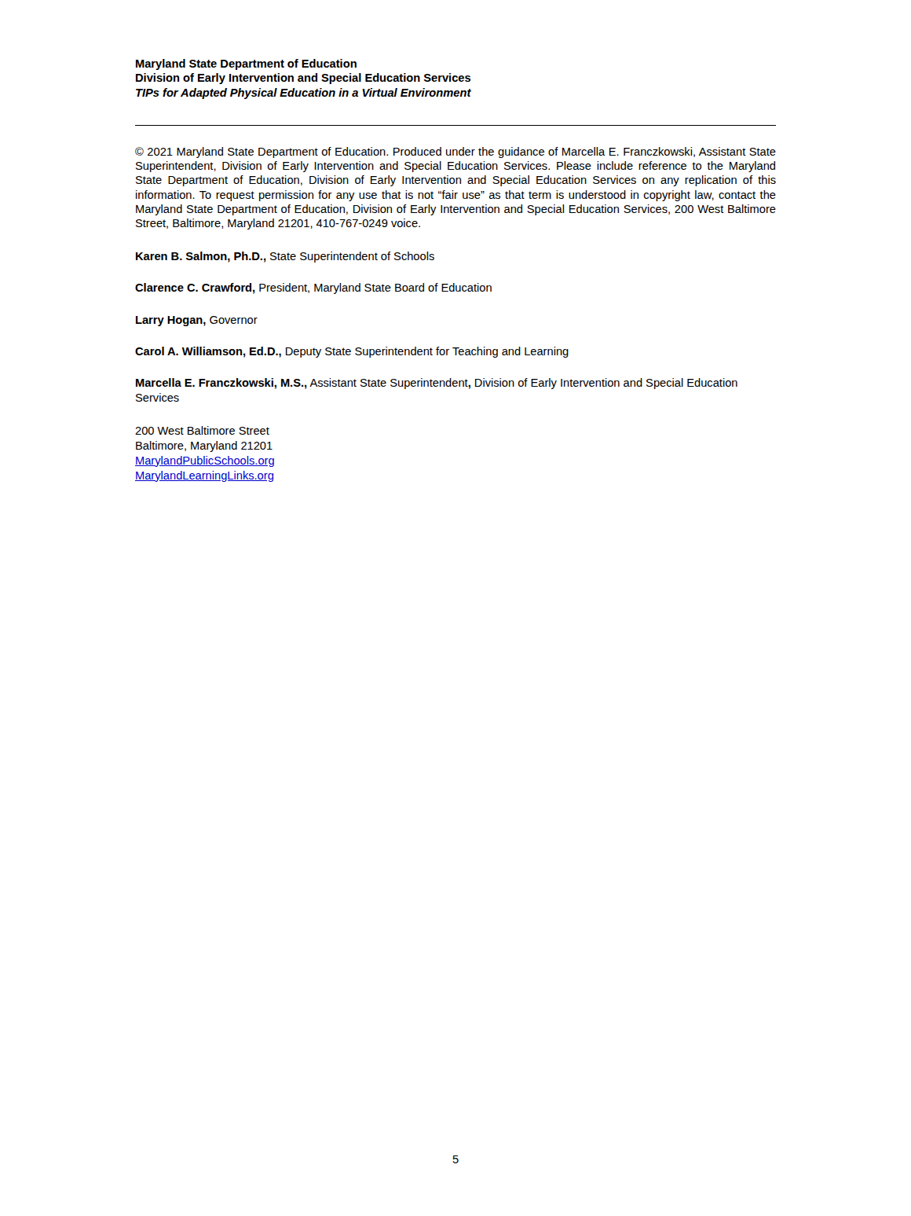Maryland State Department of Education Division of Early Intervention and Special Education Services TIPs for Adapted Physical Education in a Virtual Environment
© 2021 Maryland State Department of Education. Produced under the guidance of Marcella E. Franczkowski, Assistant State Superintendent, Division of Early Intervention and Special Education Services. Please include reference to the Maryland State Department of Education, Division of Early Intervention and Special Education Services on any replication of this information. To request permission for any use that is not “fair use” as that term is understood in copyright law, contact the Maryland State Department of Education, Division of Early Intervention and Special Education Services, 200 West Baltimore Street, Baltimore, Maryland 21201, 410-767-0249 voice.
Karen B. Salmon, Ph.D., State Superintendent of Schools
Clarence C. Crawford, President, Maryland State Board of Education
Larry Hogan, Governor
Carol A. Williamson, Ed.D., Deputy State Superintendent for Teaching and Learning
Marcella E. Franczkowski, M.S., Assistant State Superintendent, Division of Early Intervention and Special Education Services
200 West Baltimore Street
Baltimore, Maryland 21201
MarylandPublicSchools.org
MarylandLearningLinks.org
5